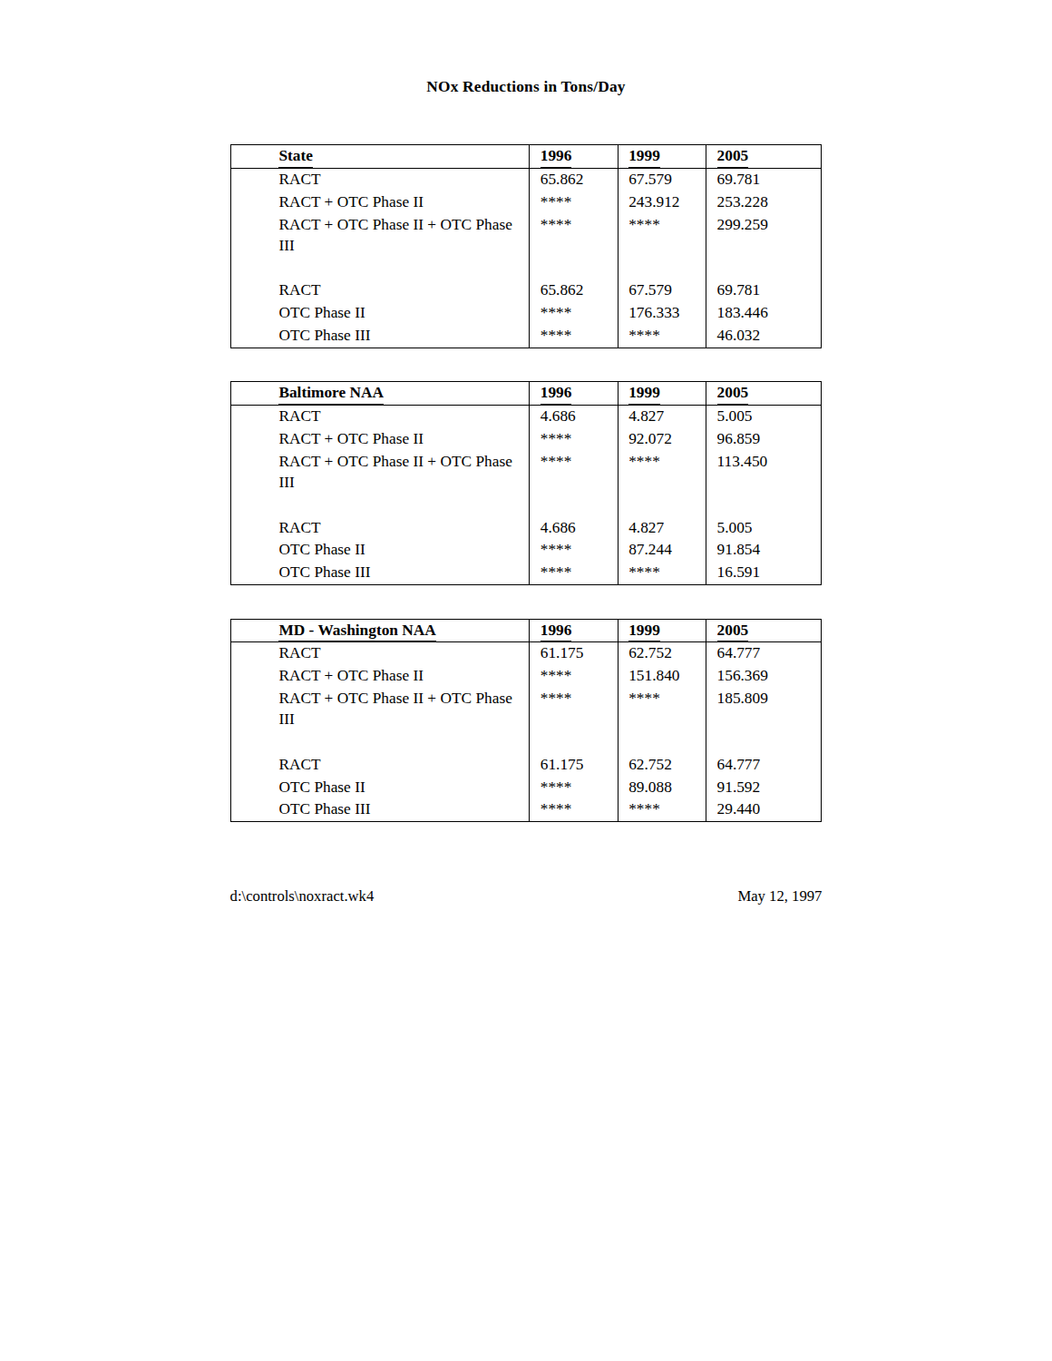NOx Reductions in Tons/Day
| State | 1996 | 1999 | 2005 |
| --- | --- | --- | --- |
| RACT | 65.862 | 67.579 | 69.781 |
| RACT + OTC Phase II | **** | 243.912 | 253.228 |
| RACT + OTC Phase II + OTC Phase III | **** | **** | 299.259 |
| RACT | 65.862 | 67.579 | 69.781 |
| OTC Phase II | **** | 176.333 | 183.446 |
| OTC Phase III | **** | **** | 46.032 |
| Baltimore NAA | 1996 | 1999 | 2005 |
| --- | --- | --- | --- |
| RACT | 4.686 | 4.827 | 5.005 |
| RACT + OTC Phase II | **** | 92.072 | 96.859 |
| RACT + OTC Phase II + OTC Phase III | **** | **** | 113.450 |
| RACT | 4.686 | 4.827 | 5.005 |
| OTC Phase II | **** | 87.244 | 91.854 |
| OTC Phase III | **** | **** | 16.591 |
| MD - Washington NAA | 1996 | 1999 | 2005 |
| --- | --- | --- | --- |
| RACT | 61.175 | 62.752 | 64.777 |
| RACT + OTC Phase II | **** | 151.840 | 156.369 |
| RACT + OTC Phase II + OTC Phase III | **** | **** | 185.809 |
| RACT | 61.175 | 62.752 | 64.777 |
| OTC Phase II | **** | 89.088 | 91.592 |
| OTC Phase III | **** | **** | 29.440 |
d:\controls\noxract.wk4
May 12, 1997